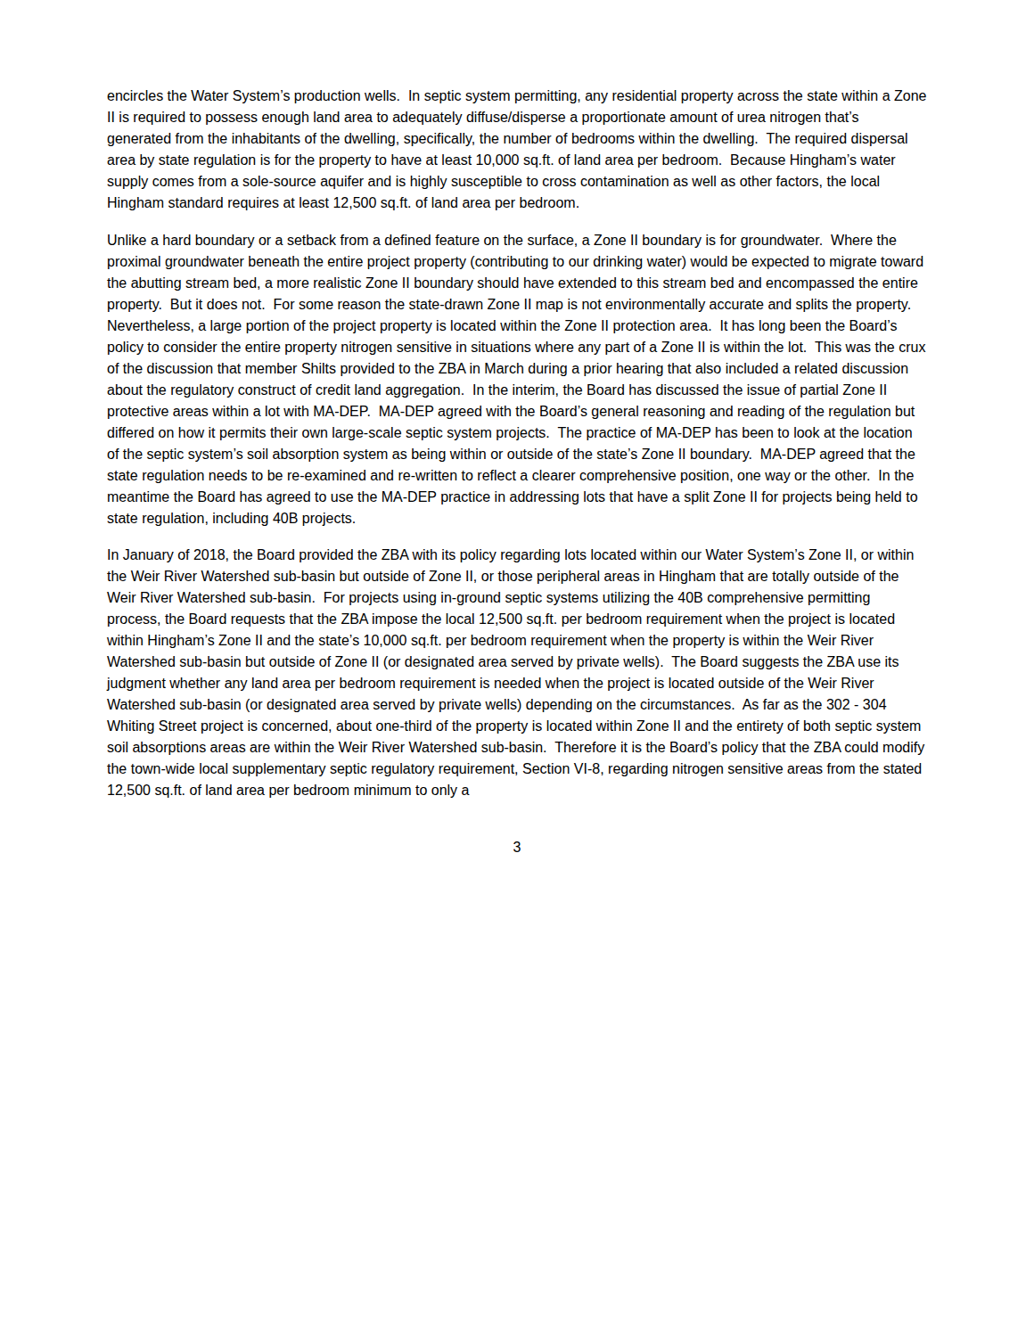encircles the Water System’s production wells. In septic system permitting, any residential property across the state within a Zone II is required to possess enough land area to adequately diffuse/disperse a proportionate amount of urea nitrogen that’s generated from the inhabitants of the dwelling, specifically, the number of bedrooms within the dwelling. The required dispersal area by state regulation is for the property to have at least 10,000 sq.ft. of land area per bedroom. Because Hingham’s water supply comes from a sole-source aquifer and is highly susceptible to cross contamination as well as other factors, the local Hingham standard requires at least 12,500 sq.ft. of land area per bedroom.
Unlike a hard boundary or a setback from a defined feature on the surface, a Zone II boundary is for groundwater. Where the proximal groundwater beneath the entire project property (contributing to our drinking water) would be expected to migrate toward the abutting stream bed, a more realistic Zone II boundary should have extended to this stream bed and encompassed the entire property. But it does not. For some reason the state-drawn Zone II map is not environmentally accurate and splits the property. Nevertheless, a large portion of the project property is located within the Zone II protection area. It has long been the Board’s policy to consider the entire property nitrogen sensitive in situations where any part of a Zone II is within the lot. This was the crux of the discussion that member Shilts provided to the ZBA in March during a prior hearing that also included a related discussion about the regulatory construct of credit land aggregation. In the interim, the Board has discussed the issue of partial Zone II protective areas within a lot with MA-DEP. MA-DEP agreed with the Board’s general reasoning and reading of the regulation but differed on how it permits their own large-scale septic system projects. The practice of MA-DEP has been to look at the location of the septic system’s soil absorption system as being within or outside of the state’s Zone II boundary. MA-DEP agreed that the state regulation needs to be re-examined and re-written to reflect a clearer comprehensive position, one way or the other. In the meantime the Board has agreed to use the MA-DEP practice in addressing lots that have a split Zone II for projects being held to state regulation, including 40B projects.
In January of 2018, the Board provided the ZBA with its policy regarding lots located within our Water System’s Zone II, or within the Weir River Watershed sub-basin but outside of Zone II, or those peripheral areas in Hingham that are totally outside of the Weir River Watershed sub-basin. For projects using in-ground septic systems utilizing the 40B comprehensive permitting process, the Board requests that the ZBA impose the local 12,500 sq.ft. per bedroom requirement when the project is located within Hingham’s Zone II and the state’s 10,000 sq.ft. per bedroom requirement when the property is within the Weir River Watershed sub-basin but outside of Zone II (or designated area served by private wells). The Board suggests the ZBA use its judgment whether any land area per bedroom requirement is needed when the project is located outside of the Weir River Watershed sub-basin (or designated area served by private wells) depending on the circumstances. As far as the 302 - 304 Whiting Street project is concerned, about one-third of the property is located within Zone II and the entirety of both septic system soil absorptions areas are within the Weir River Watershed sub-basin. Therefore it is the Board’s policy that the ZBA could modify the town-wide local supplementary septic regulatory requirement, Section VI-8, regarding nitrogen sensitive areas from the stated 12,500 sq.ft. of land area per bedroom minimum to only a
3